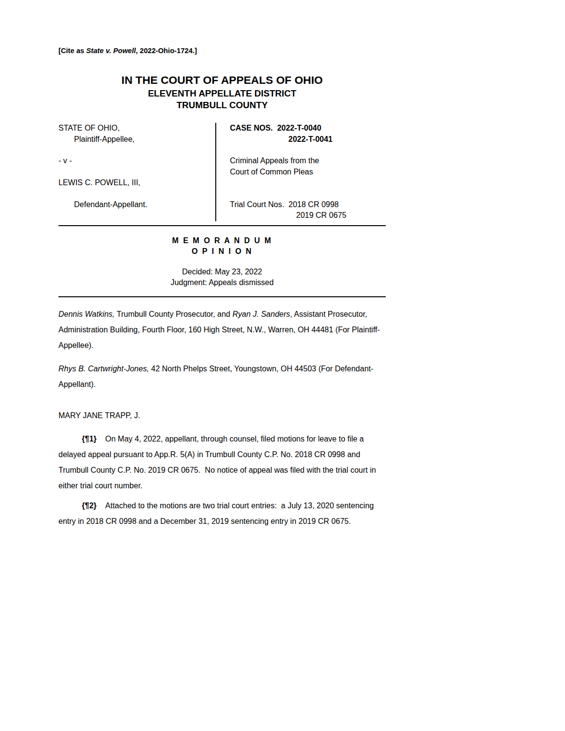[Cite as State v. Powell, 2022-Ohio-1724.]
IN THE COURT OF APPEALS OF OHIO
ELEVENTH APPELLATE DISTRICT
TRUMBULL COUNTY
| STATE OF OHIO, Plaintiff-Appellee, - v - LEWIS C. POWELL, III, Defendant-Appellant. | | CASE NOS. 2022-T-0040 2022-T-0041 Criminal Appeals from the Court of Common Pleas Trial Court Nos. 2018 CR 0998 2019 CR 0675 |
M E M O R A N D U M
O P I N I O N
Decided: May 23, 2022
Judgment: Appeals dismissed
Dennis Watkins, Trumbull County Prosecutor, and Ryan J. Sanders, Assistant Prosecutor, Administration Building, Fourth Floor, 160 High Street, N.W., Warren, OH 44481 (For Plaintiff-Appellee).
Rhys B. Cartwright-Jones, 42 North Phelps Street, Youngstown, OH 44503 (For Defendant-Appellant).
MARY JANE TRAPP, J.
{¶1} On May 4, 2022, appellant, through counsel, filed motions for leave to file a delayed appeal pursuant to App.R. 5(A) in Trumbull County C.P. No. 2018 CR 0998 and Trumbull County C.P. No. 2019 CR 0675. No notice of appeal was filed with the trial court in either trial court number.
{¶2} Attached to the motions are two trial court entries: a July 13, 2020 sentencing entry in 2018 CR 0998 and a December 31, 2019 sentencing entry in 2019 CR 0675.